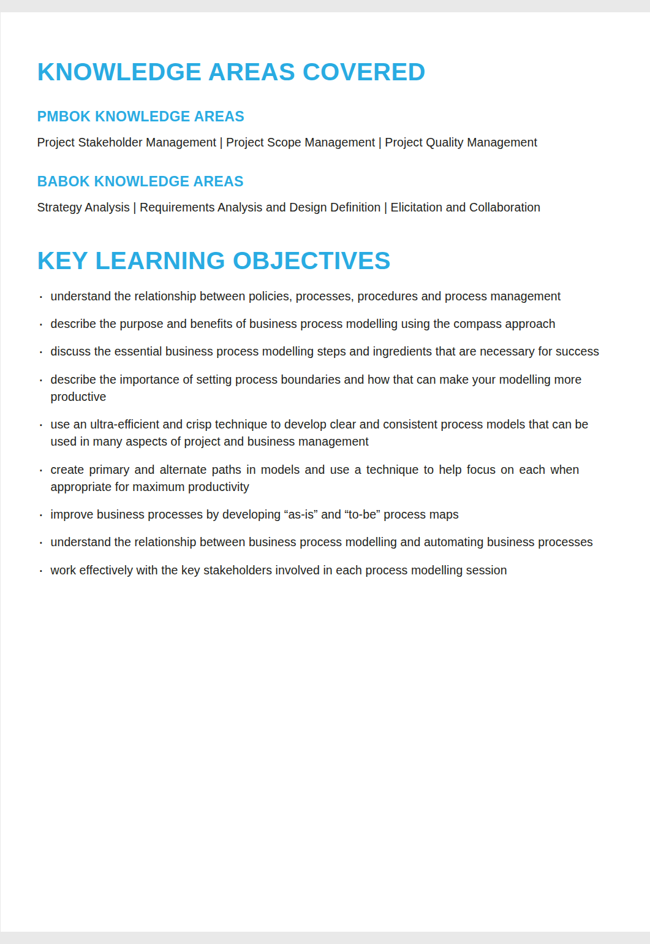Knowledge Areas Covered
PMBOK Knowledge Areas
Project Stakeholder Management | Project Scope Management | Project Quality Management
BABOK Knowledge Areas
Strategy Analysis | Requirements Analysis and Design Definition | Elicitation and Collaboration
Key Learning Objectives
understand the relationship between policies, processes, procedures and process management
describe the purpose and benefits of business process modelling using the compass approach
discuss the essential business process modelling steps and ingredients that are necessary for success
describe the importance of setting process boundaries and how that can make your modelling more productive
use an ultra-efficient and crisp technique to develop clear and consistent process models that can be used in many aspects of project and business management
create primary and alternate paths in models and use a technique to help focus on each when appropriate for maximum productivity
improve business processes by developing “as-is” and “to-be” process maps
understand the relationship between business process modelling and automating business processes
work effectively with the key stakeholders involved in each process modelling session